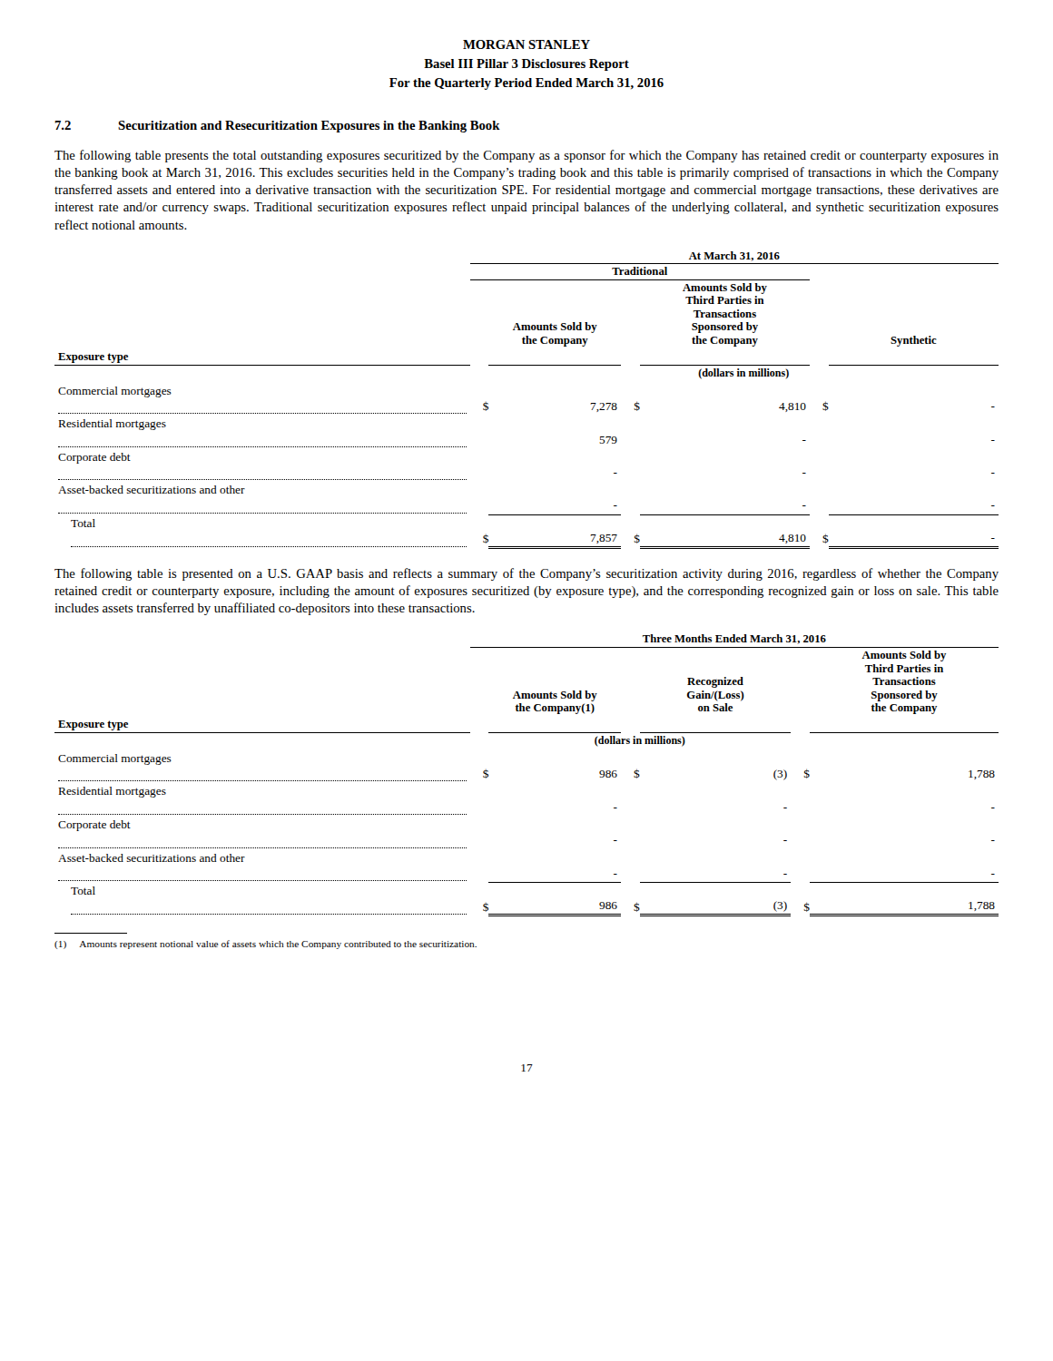MORGAN STANLEY
Basel III Pillar 3 Disclosures Report
For the Quarterly Period Ended March 31, 2016
7.2 Securitization and Resecuritization Exposures in the Banking Book
The following table presents the total outstanding exposures securitized by the Company as a sponsor for which the Company has retained credit or counterparty exposures in the banking book at March 31, 2016. This excludes securities held in the Company’s trading book and this table is primarily comprised of transactions in which the Company transferred assets and entered into a derivative transaction with the securitization SPE. For residential mortgage and commercial mortgage transactions, these derivatives are interest rate and/or currency swaps. Traditional securitization exposures reflect unpaid principal balances of the underlying collateral, and synthetic securitization exposures reflect notional amounts.
| | At March 31, 2016 |
| | Traditional | |
| | | Amounts Sold by the Company | | Amounts Sold by Third Parties in Transactions Sponsored by the Company | | Synthetic |
| Exposure type | | | | | | |
| | | (dollars in millions) |
| Commercial mortgages | $ | 7,278 | $ | 4,810 | $ | - |
| Residential mortgages | | 579 | | - | | - |
| Corporate debt | | - | | - | | - |
| Asset-backed securitizations and other | | - | | - | | - |
| Total | $ | 7,857 | $ | 4,810 | $ | - |
The following table is presented on a U.S. GAAP basis and reflects a summary of the Company’s securitization activity during 2016, regardless of whether the Company retained credit or counterparty exposure, including the amount of exposures securitized (by exposure type), and the corresponding recognized gain or loss on sale. This table includes assets transferred by unaffiliated co-depositors into these transactions.
| | Three Months Ended March 31, 2016 |
| | | Amounts Sold by the Company(1) | | Recognized Gain/(Loss) on Sale | | Amounts Sold by Third Parties in Transactions Sponsored by the Company |
| Exposure type | | | | | | |
| | | (dollars in millions) | |
| Commercial mortgages | $ | 986 | $ | (3) | $ | 1,788 |
| Residential mortgages | | - | | - | | - |
| Corporate debt | | - | | - | | - |
| Asset-backed securitizations and other | | - | | - | | - |
| Total | $ | 986 | $ | (3) | $ | 1,788 |
(1) Amounts represent notional value of assets which the Company contributed to the securitization.
17